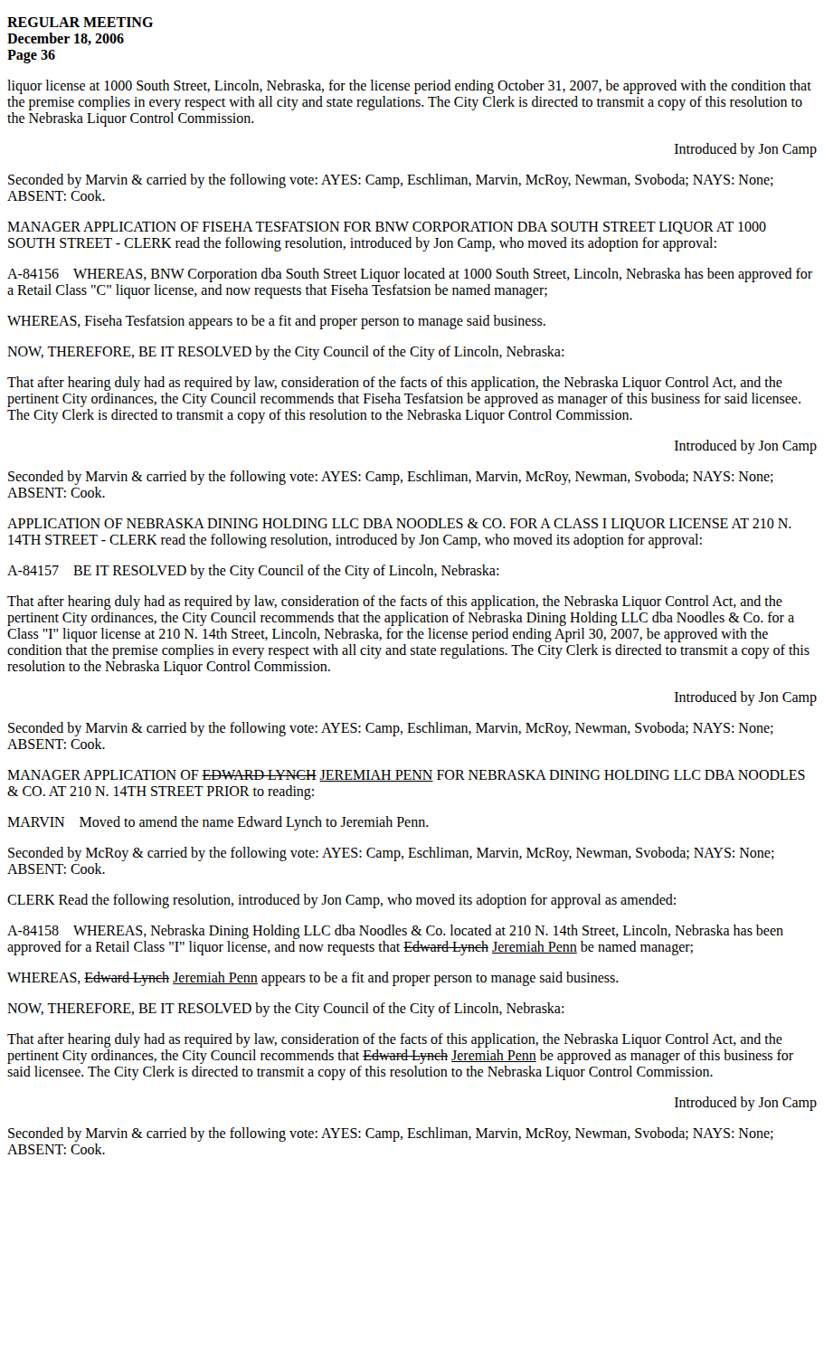REGULAR MEETING
December 18, 2006
Page 36
liquor license at 1000 South Street, Lincoln, Nebraska, for the license period ending October 31, 2007, be approved with the condition that the premise complies in every respect with all city and state regulations. The City Clerk is directed to transmit a copy of this resolution to the Nebraska Liquor Control Commission.
Introduced by Jon Camp
Seconded by Marvin & carried by the following vote: AYES: Camp, Eschliman, Marvin, McRoy, Newman, Svoboda; NAYS: None; ABSENT: Cook.
MANAGER APPLICATION OF FISEHA TESFATSION FOR BNW CORPORATION DBA SOUTH STREET LIQUOR AT 1000 SOUTH STREET - CLERK read the following resolution, introduced by Jon Camp, who moved its adoption for approval:
A-84156 WHEREAS, BNW Corporation dba South Street Liquor located at 1000 South Street, Lincoln, Nebraska has been approved for a Retail Class "C" liquor license, and now requests that Fiseha Tesfatsion be named manager;
WHEREAS, Fiseha Tesfatsion appears to be a fit and proper person to manage said business.
NOW, THEREFORE, BE IT RESOLVED by the City Council of the City of Lincoln, Nebraska:
That after hearing duly had as required by law, consideration of the facts of this application, the Nebraska Liquor Control Act, and the pertinent City ordinances, the City Council recommends that Fiseha Tesfatsion be approved as manager of this business for said licensee. The City Clerk is directed to transmit a copy of this resolution to the Nebraska Liquor Control Commission.
Introduced by Jon Camp
Seconded by Marvin & carried by the following vote: AYES: Camp, Eschliman, Marvin, McRoy, Newman, Svoboda; NAYS: None; ABSENT: Cook.
APPLICATION OF NEBRASKA DINING HOLDING LLC DBA NOODLES & CO. FOR A CLASS I LIQUOR LICENSE AT 210 N. 14TH STREET - CLERK read the following resolution, introduced by Jon Camp, who moved its adoption for approval:
A-84157 BE IT RESOLVED by the City Council of the City of Lincoln, Nebraska:
That after hearing duly had as required by law, consideration of the facts of this application, the Nebraska Liquor Control Act, and the pertinent City ordinances, the City Council recommends that the application of Nebraska Dining Holding LLC dba Noodles & Co. for a Class "I" liquor license at 210 N. 14th Street, Lincoln, Nebraska, for the license period ending April 30, 2007, be approved with the condition that the premise complies in every respect with all city and state regulations. The City Clerk is directed to transmit a copy of this resolution to the Nebraska Liquor Control Commission.
Introduced by Jon Camp
Seconded by Marvin & carried by the following vote: AYES: Camp, Eschliman, Marvin, McRoy, Newman, Svoboda; NAYS: None; ABSENT: Cook.
MANAGER APPLICATION OF EDWARD LYNCH JEREMIAH PENN FOR NEBRASKA DINING HOLDING LLC DBA NOODLES & CO. AT 210 N. 14TH STREET PRIOR to reading:
MARVIN Moved to amend the name Edward Lynch to Jeremiah Penn.
Seconded by McRoy & carried by the following vote: AYES: Camp, Eschliman, Marvin, McRoy, Newman, Svoboda; NAYS: None; ABSENT: Cook.
CLERK Read the following resolution, introduced by Jon Camp, who moved its adoption for approval as amended:
A-84158 WHEREAS, Nebraska Dining Holding LLC dba Noodles & Co. located at 210 N. 14th Street, Lincoln, Nebraska has been approved for a Retail Class "I" liquor license, and now requests that Edward Lynch Jeremiah Penn be named manager;
WHEREAS, Edward Lynch Jeremiah Penn appears to be a fit and proper person to manage said business.
NOW, THEREFORE, BE IT RESOLVED by the City Council of the City of Lincoln, Nebraska:
That after hearing duly had as required by law, consideration of the facts of this application, the Nebraska Liquor Control Act, and the pertinent City ordinances, the City Council recommends that Edward Lynch Jeremiah Penn be approved as manager of this business for said licensee. The City Clerk is directed to transmit a copy of this resolution to the Nebraska Liquor Control Commission.
Introduced by Jon Camp
Seconded by Marvin & carried by the following vote: AYES: Camp, Eschliman, Marvin, McRoy, Newman, Svoboda; NAYS: None; ABSENT: Cook.